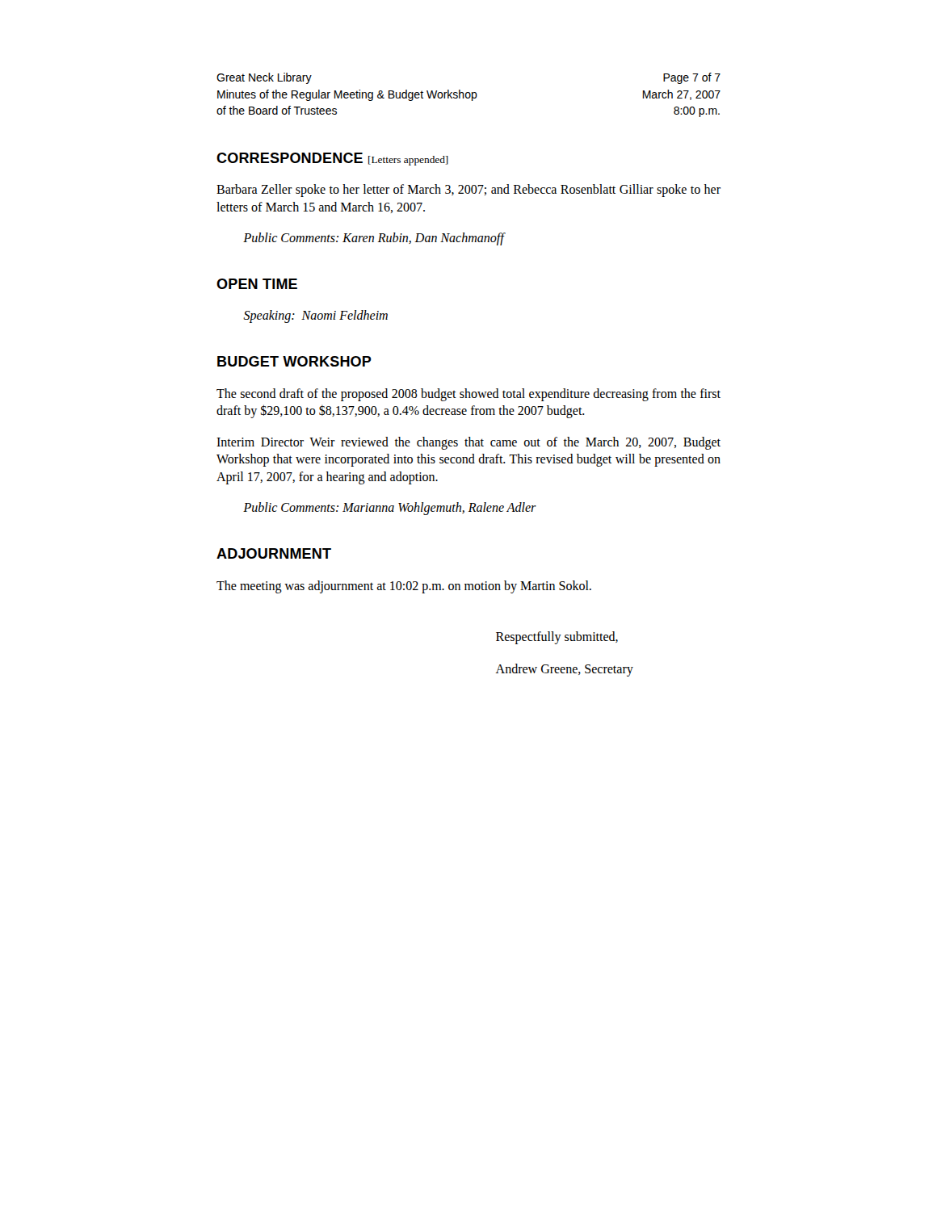| Great Neck Library | Page 7 of 7 |
| Minutes of the Regular Meeting & Budget Workshop | March 27, 2007 |
| of the Board of Trustees | 8:00 p.m. |
CORRESPONDENCE [Letters appended]
Barbara Zeller spoke to her letter of March 3, 2007; and Rebecca Rosenblatt Gilliar spoke to her letters of March 15 and March 16, 2007.
Public Comments: Karen Rubin, Dan Nachmanoff
OPEN TIME
Speaking: Naomi Feldheim
BUDGET WORKSHOP
The second draft of the proposed 2008 budget showed total expenditure decreasing from the first draft by $29,100 to $8,137,900, a 0.4% decrease from the 2007 budget.
Interim Director Weir reviewed the changes that came out of the March 20, 2007, Budget Workshop that were incorporated into this second draft. This revised budget will be presented on April 17, 2007, for a hearing and adoption.
Public Comments: Marianna Wohlgemuth, Ralene Adler
ADJOURNMENT
The meeting was adjournment at 10:02 p.m. on motion by Martin Sokol.
Respectfully submitted,
Andrew Greene, Secretary